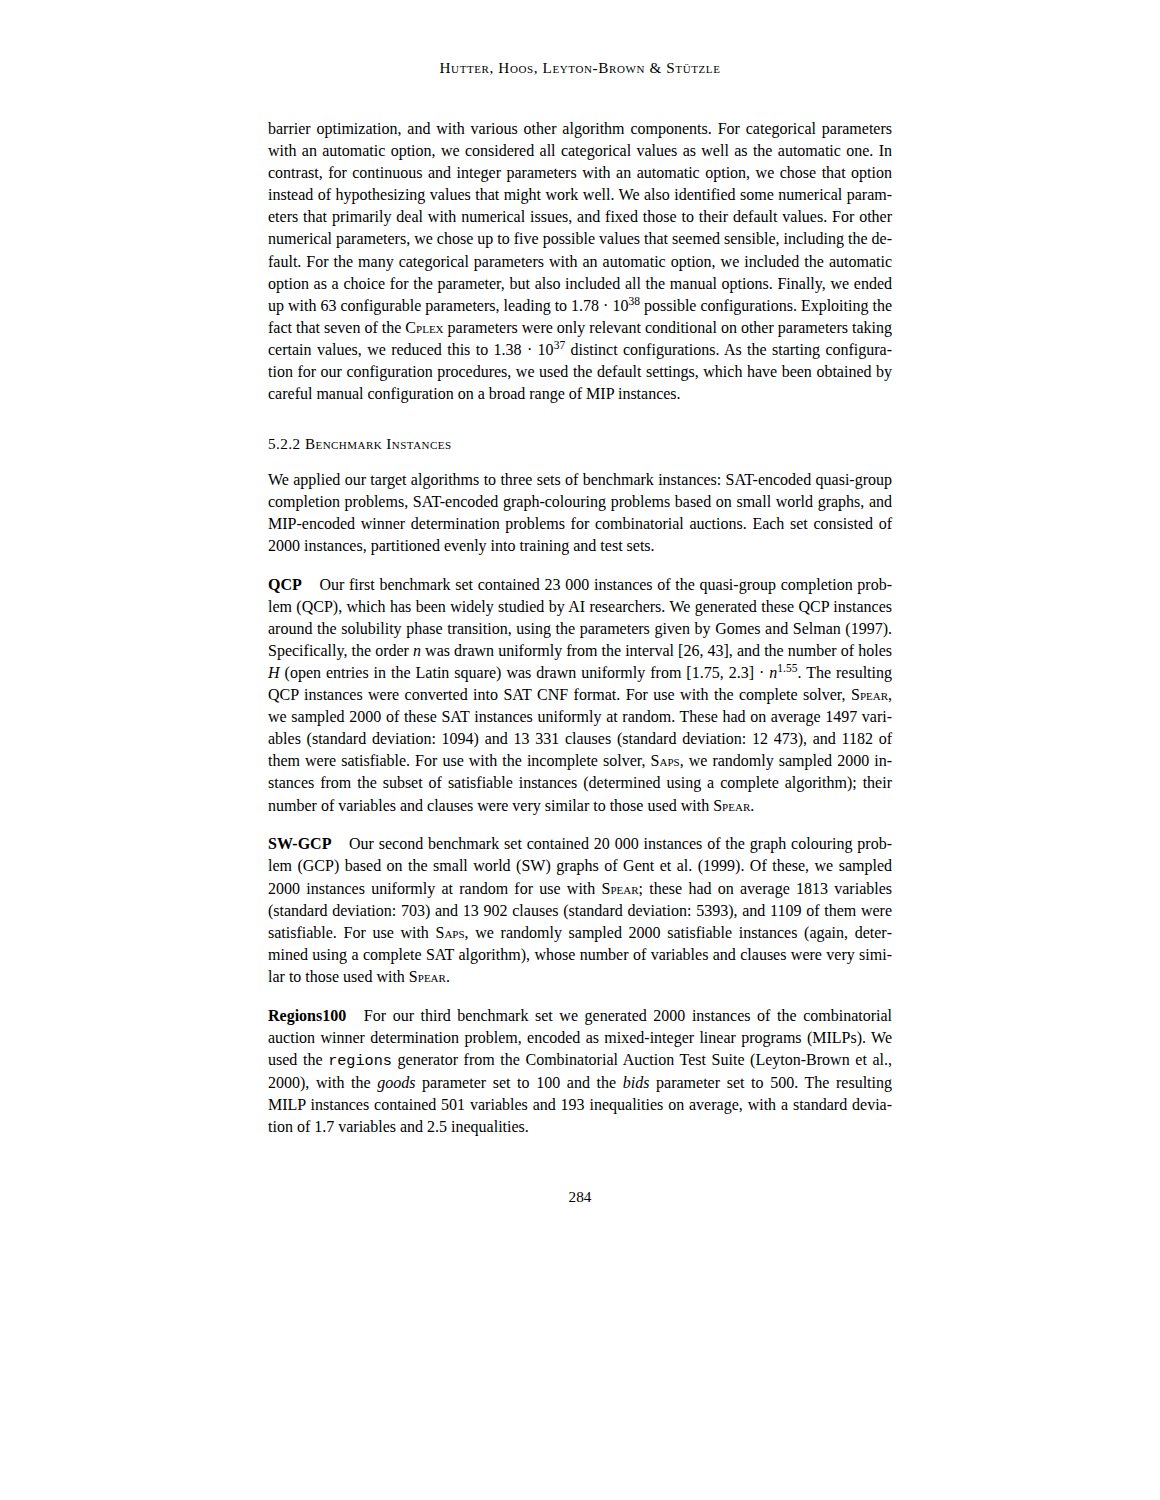Hutter, Hoos, Leyton-Brown & Stützle
barrier optimization, and with various other algorithm components. For categorical parameters with an automatic option, we considered all categorical values as well as the automatic one. In contrast, for continuous and integer parameters with an automatic option, we chose that option instead of hypothesizing values that might work well. We also identified some numerical parameters that primarily deal with numerical issues, and fixed those to their default values. For other numerical parameters, we chose up to five possible values that seemed sensible, including the default. For the many categorical parameters with an automatic option, we included the automatic option as a choice for the parameter, but also included all the manual options. Finally, we ended up with 63 configurable parameters, leading to 1.78 · 1038 possible configurations. Exploiting the fact that seven of the Cplex parameters were only relevant conditional on other parameters taking certain values, we reduced this to 1.38 · 1037 distinct configurations. As the starting configuration for our configuration procedures, we used the default settings, which have been obtained by careful manual configuration on a broad range of MIP instances.
5.2.2 Benchmark Instances
We applied our target algorithms to three sets of benchmark instances: SAT-encoded quasi-group completion problems, SAT-encoded graph-colouring problems based on small world graphs, and MIP-encoded winner determination problems for combinatorial auctions. Each set consisted of 2000 instances, partitioned evenly into training and test sets.
QCP Our first benchmark set contained 23 000 instances of the quasi-group completion problem (QCP), which has been widely studied by AI researchers. We generated these QCP instances around the solubility phase transition, using the parameters given by Gomes and Selman (1997). Specifically, the order n was drawn uniformly from the interval [26, 43], and the number of holes H (open entries in the Latin square) was drawn uniformly from [1.75, 2.3] · n1.55. The resulting QCP instances were converted into SAT CNF format. For use with the complete solver, Spear, we sampled 2000 of these SAT instances uniformly at random. These had on average 1497 variables (standard deviation: 1094) and 13 331 clauses (standard deviation: 12 473), and 1182 of them were satisfiable. For use with the incomplete solver, Saps, we randomly sampled 2000 instances from the subset of satisfiable instances (determined using a complete algorithm); their number of variables and clauses were very similar to those used with Spear.
SW-GCP Our second benchmark set contained 20 000 instances of the graph colouring problem (GCP) based on the small world (SW) graphs of Gent et al. (1999). Of these, we sampled 2000 instances uniformly at random for use with Spear; these had on average 1813 variables (standard deviation: 703) and 13 902 clauses (standard deviation: 5393), and 1109 of them were satisfiable. For use with Saps, we randomly sampled 2000 satisfiable instances (again, determined using a complete SAT algorithm), whose number of variables and clauses were very similar to those used with Spear.
Regions100 For our third benchmark set we generated 2000 instances of the combinatorial auction winner determination problem, encoded as mixed-integer linear programs (MILPs). We used the regions generator from the Combinatorial Auction Test Suite (Leyton-Brown et al., 2000), with the goods parameter set to 100 and the bids parameter set to 500. The resulting MILP instances contained 501 variables and 193 inequalities on average, with a standard deviation of 1.7 variables and 2.5 inequalities.
284